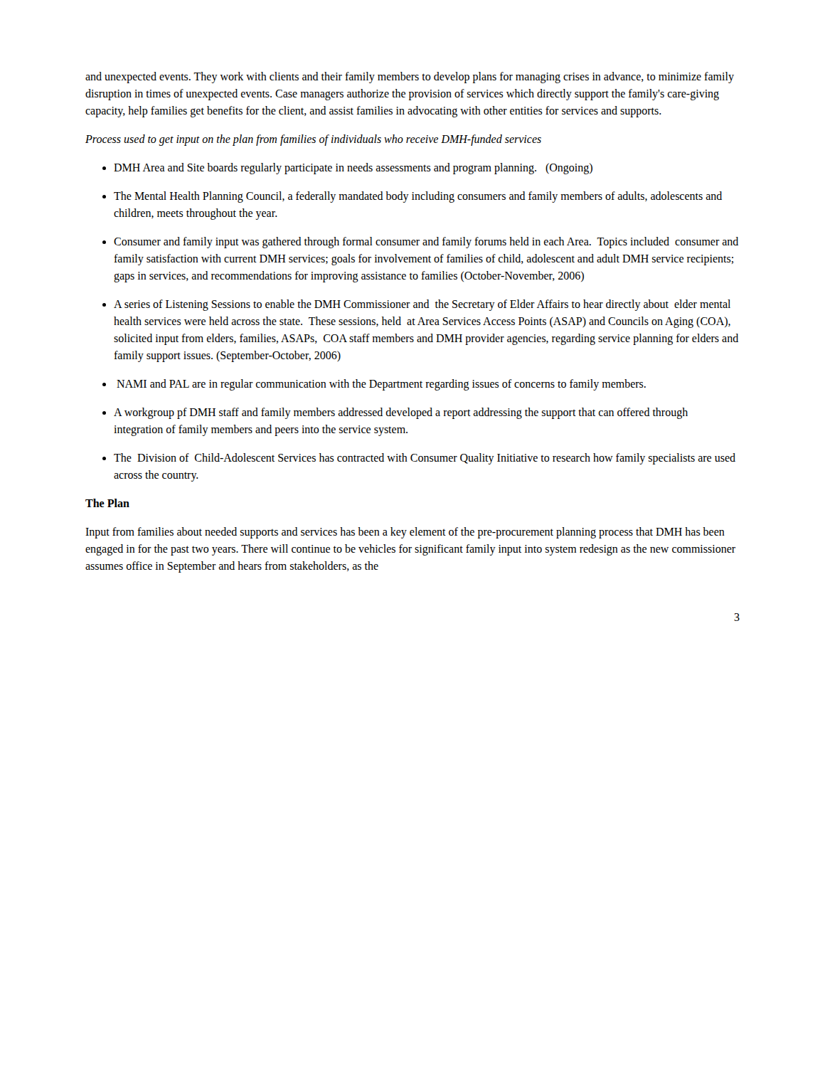and unexpected events. They work with clients and their family members to develop plans for managing crises in advance, to minimize family disruption in times of unexpected events. Case managers authorize the provision of services which directly support the family's care-giving capacity, help families get benefits for the client, and assist families in advocating with other entities for services and supports.
Process used to get input on the plan from families of individuals who receive DMH-funded services
DMH Area and Site boards regularly participate in needs assessments and program planning. (Ongoing)
The Mental Health Planning Council, a federally mandated body including consumers and family members of adults, adolescents and children, meets throughout the year.
Consumer and family input was gathered through formal consumer and family forums held in each Area. Topics included consumer and family satisfaction with current DMH services; goals for involvement of families of child, adolescent and adult DMH service recipients; gaps in services, and recommendations for improving assistance to families (October-November, 2006)
A series of Listening Sessions to enable the DMH Commissioner and the Secretary of Elder Affairs to hear directly about elder mental health services were held across the state. These sessions, held at Area Services Access Points (ASAP) and Councils on Aging (COA), solicited input from elders, families, ASAPs, COA staff members and DMH provider agencies, regarding service planning for elders and family support issues. (September-October, 2006)
NAMI and PAL are in regular communication with the Department regarding issues of concerns to family members.
A workgroup pf DMH staff and family members addressed developed a report addressing the support that can offered through integration of family members and peers into the service system.
The Division of Child-Adolescent Services has contracted with Consumer Quality Initiative to research how family specialists are used across the country.
The Plan
Input from families about needed supports and services has been a key element of the pre-procurement planning process that DMH has been engaged in for the past two years. There will continue to be vehicles for significant family input into system redesign as the new commissioner assumes office in September and hears from stakeholders, as the
3